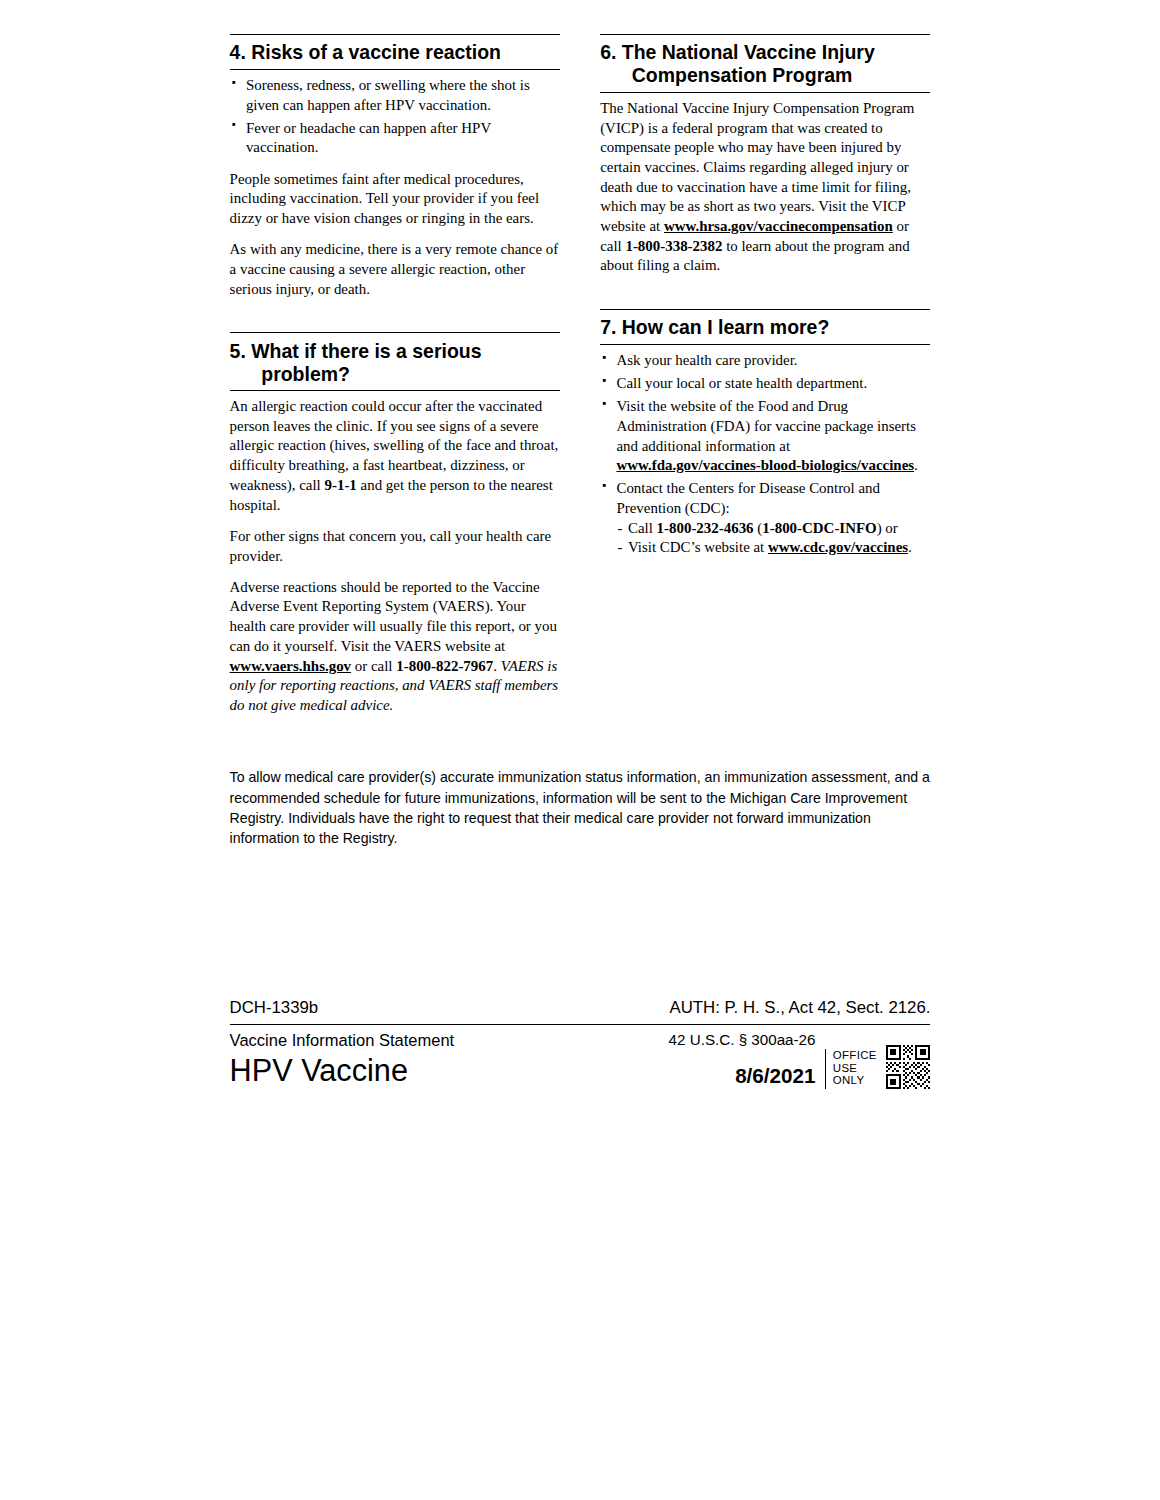4. Risks of a vaccine reaction
Soreness, redness, or swelling where the shot is given can happen after HPV vaccination.
Fever or headache can happen after HPV vaccination.
People sometimes faint after medical procedures, including vaccination. Tell your provider if you feel dizzy or have vision changes or ringing in the ears.
As with any medicine, there is a very remote chance of a vaccine causing a severe allergic reaction, other serious injury, or death.
5. What if there is a seriousproblem?
An allergic reaction could occur after the vaccinated person leaves the clinic. If you see signs of a severe allergic reaction (hives, swelling of the face and throat, difficulty breathing, a fast heartbeat, dizziness, or weakness), call 9-1-1 and get the person to the nearest hospital.
For other signs that concern you, call your health care provider.
Adverse reactions should be reported to the Vaccine Adverse Event Reporting System (VAERS). Your health care provider will usually file this report, or you can do it yourself. Visit the VAERS website at www.vaers.hhs.gov or call 1-800-822-7967. VAERS is only for reporting reactions, and VAERS staff members do not give medical advice.
6. The National Vaccine InjuryCompensation Program
The National Vaccine Injury Compensation Program (VICP) is a federal program that was created to compensate people who may have been injured by certain vaccines. Claims regarding alleged injury or death due to vaccination have a time limit for filing, which may be as short as two years. Visit the VICP website at www.hrsa.gov/vaccinecompensation or call 1-800-338-2382 to learn about the program and about filing a claim.
7. How can I learn more?
Ask your health care provider.
Call your local or state health department.
Visit the website of the Food and Drug Administration (FDA) for vaccine package inserts and additional information at www.fda.gov/vaccines-blood-biologics/vaccines.
Contact the Centers for Disease Control and Prevention (CDC):
Call 1-800-232-4636 (1-800-CDC-INFO) or
Visit CDC’s website at www.cdc.gov/vaccines.
To allow medical care provider(s) accurate immunization status information, an immunization assessment, and a recommended schedule for future immunizations, information will be sent to the Michigan Care Improvement Registry. Individuals have the right to request that their medical care provider not forward immunization information to the Registry.
DCH-1339b
AUTH: P. H. S., Act 42, Sect. 2126.
Vaccine Information Statement
HPV Vaccine
42 U.S.C. § 300aa-26
8/6/2021
OFFICE
USE
ONLY